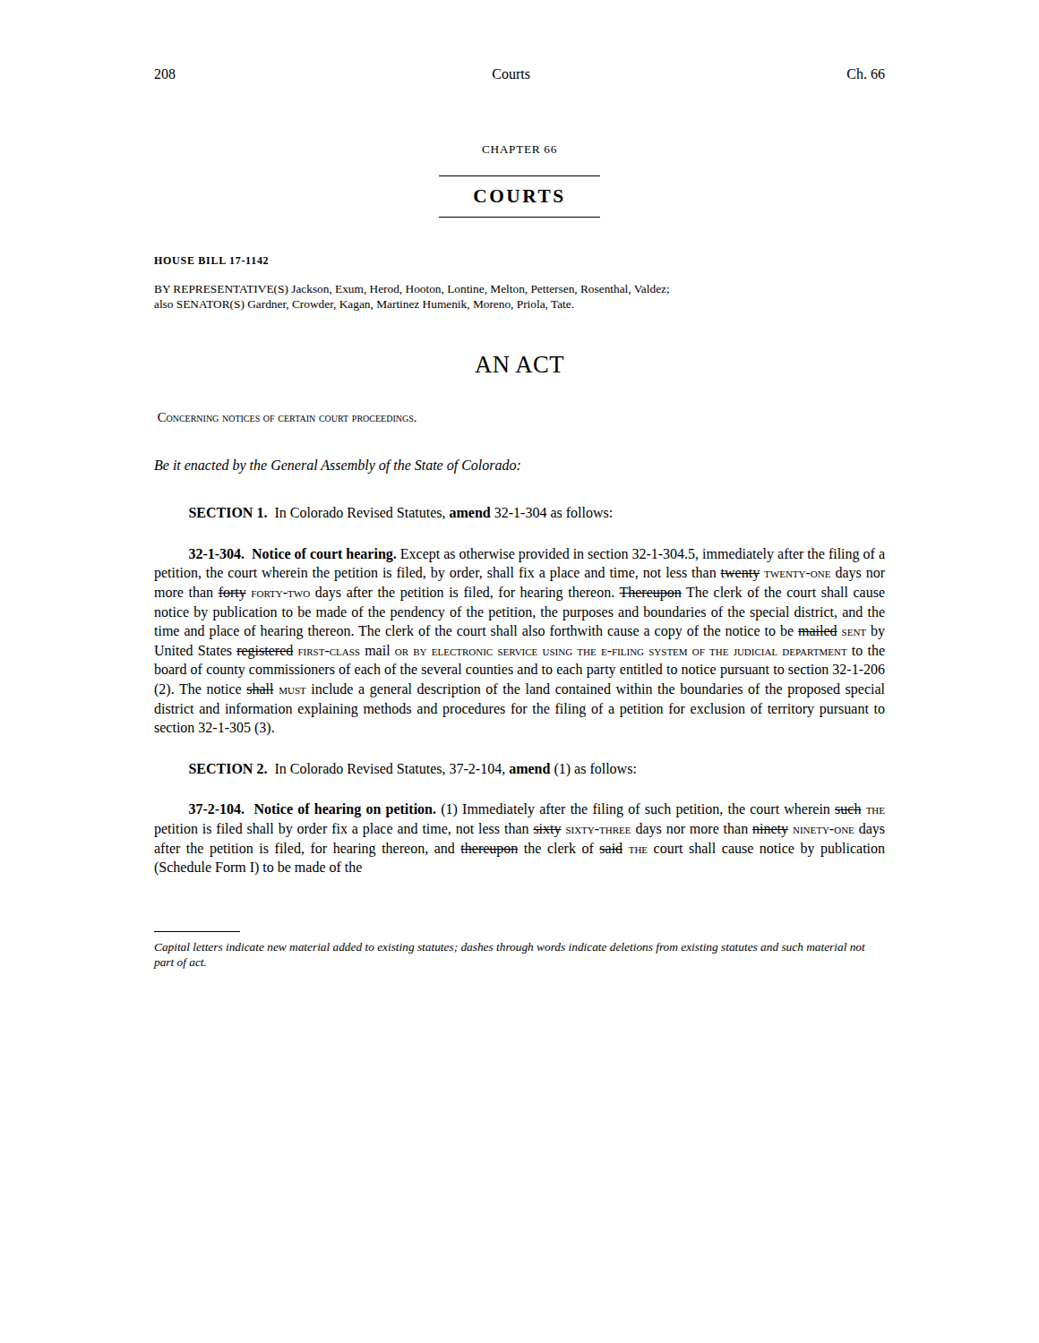208 Courts Ch. 66
CHAPTER 66
COURTS
HOUSE BILL 17-1142
BY REPRESENTATIVE(S) Jackson, Exum, Herod, Hooton, Lontine, Melton, Pettersen, Rosenthal, Valdez;
also SENATOR(S) Gardner, Crowder, Kagan, Martinez Humenik, Moreno, Priola, Tate.
AN ACT
Concerning notices of certain court proceedings.
Be it enacted by the General Assembly of the State of Colorado:
SECTION 1. In Colorado Revised Statutes, amend 32-1-304 as follows:
32-1-304. Notice of court hearing. Except as otherwise provided in section 32-1-304.5, immediately after the filing of a petition, the court wherein the petition is filed, by order, shall fix a place and time, not less than twenty twenty-one days nor more than forty forty-two days after the petition is filed, for hearing thereon. Thereupon The clerk of the court shall cause notice by publication to be made of the pendency of the petition, the purposes and boundaries of the special district, and the time and place of hearing thereon. The clerk of the court shall also forthwith cause a copy of the notice to be mailed sent by United States registered first-class mail or by electronic service using the e-filing system of the judicial department to the board of county commissioners of each of the several counties and to each party entitled to notice pursuant to section 32-1-206 (2). The notice shall must include a general description of the land contained within the boundaries of the proposed special district and information explaining methods and procedures for the filing of a petition for exclusion of territory pursuant to section 32-1-305 (3).
SECTION 2. In Colorado Revised Statutes, 37-2-104, amend (1) as follows:
37-2-104. Notice of hearing on petition. (1) Immediately after the filing of such petition, the court wherein such the petition is filed shall by order fix a place and time, not less than sixty sixty-three days nor more than ninety ninety-one days after the petition is filed, for hearing thereon, and thereupon the clerk of said the court shall cause notice by publication (Schedule Form I) to be made of the
Capital letters indicate new material added to existing statutes; dashes through words indicate deletions from existing statutes and such material not part of act.